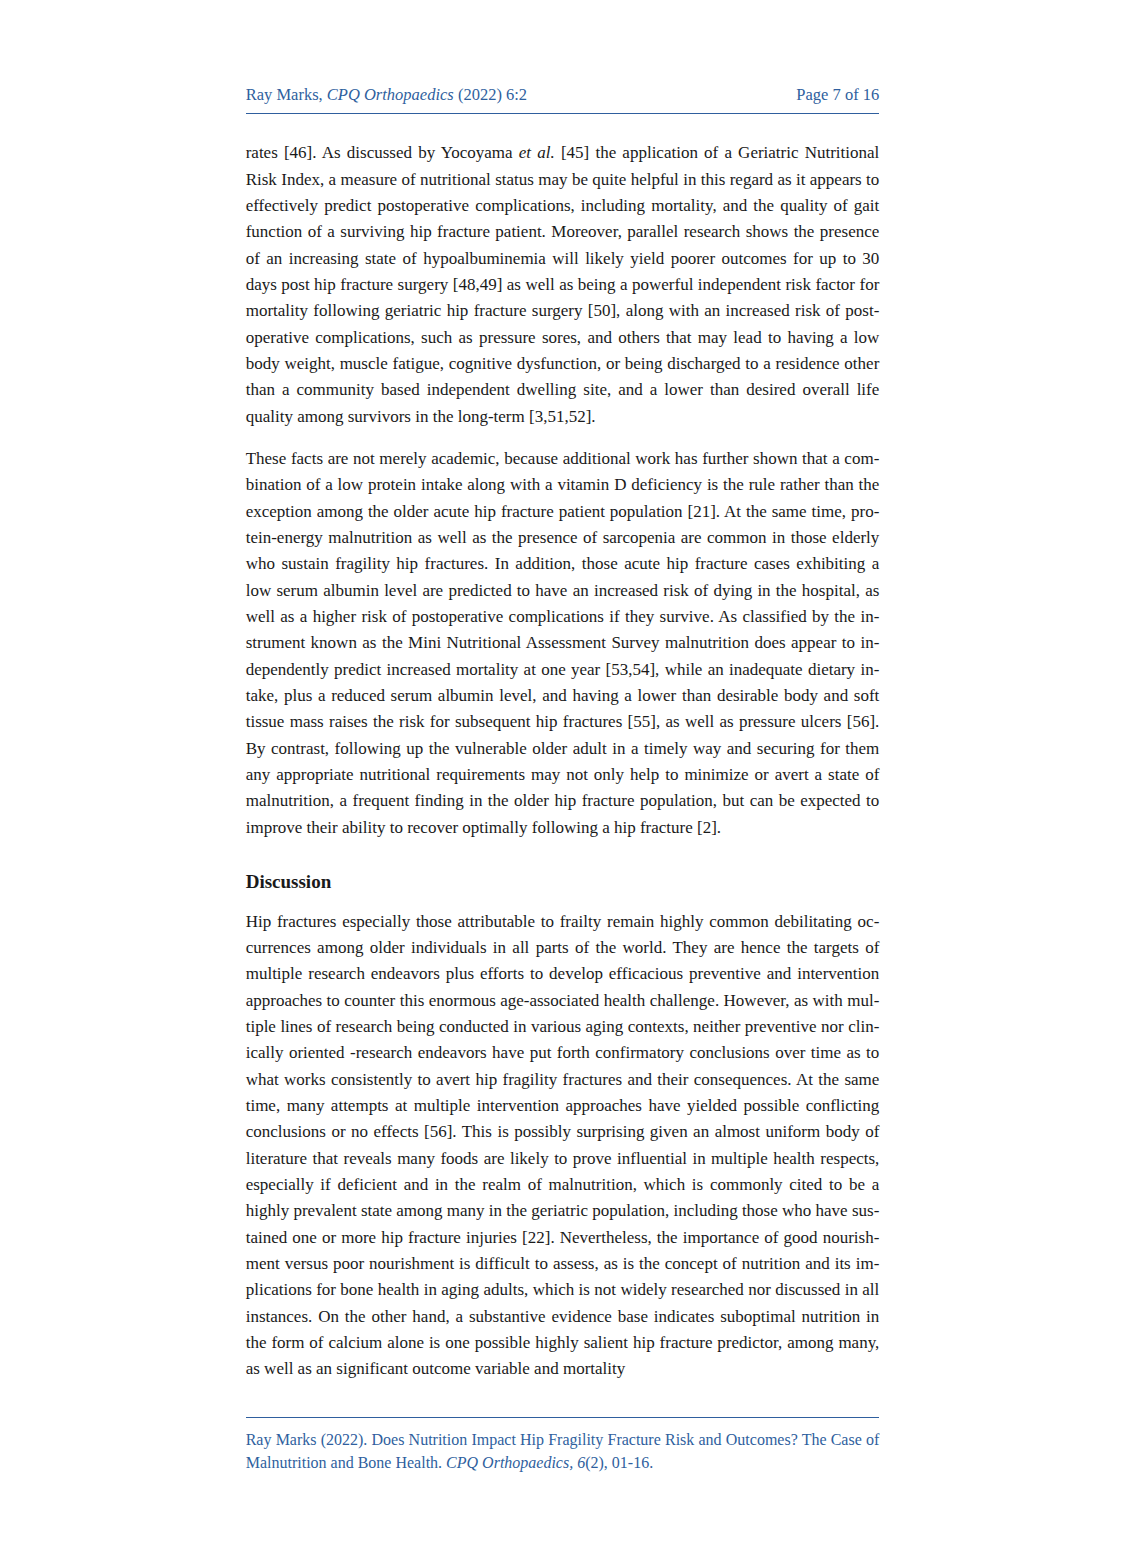Ray Marks, CPQ Orthopaedics (2022) 6:2
Page 7 of 16
rates [46]. As discussed by Yocoyama et al. [45] the application of a Geriatric Nutritional Risk Index, a measure of nutritional status may be quite helpful in this regard as it appears to effectively predict postoperative complications, including mortality, and the quality of gait function of a surviving hip fracture patient. Moreover, parallel research shows the presence of an increasing state of hypoalbuminemia will likely yield poorer outcomes for up to 30 days post hip fracture surgery [48,49] as well as being a powerful independent risk factor for mortality following geriatric hip fracture surgery [50], along with an increased risk of post-operative complications, such as pressure sores, and others that may lead to having a low body weight, muscle fatigue, cognitive dysfunction, or being discharged to a residence other than a community based independent dwelling site, and a lower than desired overall life quality among survivors in the long-term [3,51,52].
These facts are not merely academic, because additional work has further shown that a combination of a low protein intake along with a vitamin D deficiency is the rule rather than the exception among the older acute hip fracture patient population [21]. At the same time, protein-energy malnutrition as well as the presence of sarcopenia are common in those elderly who sustain fragility hip fractures. In addition, those acute hip fracture cases exhibiting a low serum albumin level are predicted to have an increased risk of dying in the hospital, as well as a higher risk of postoperative complications if they survive. As classified by the instrument known as the Mini Nutritional Assessment Survey malnutrition does appear to independently predict increased mortality at one year [53,54], while an inadequate dietary intake, plus a reduced serum albumin level, and having a lower than desirable body and soft tissue mass raises the risk for subsequent hip fractures [55], as well as pressure ulcers [56]. By contrast, following up the vulnerable older adult in a timely way and securing for them any appropriate nutritional requirements may not only help to minimize or avert a state of malnutrition, a frequent finding in the older hip fracture population, but can be expected to improve their ability to recover optimally following a hip fracture [2].
Discussion
Hip fractures especially those attributable to frailty remain highly common debilitating occurrences among older individuals in all parts of the world. They are hence the targets of multiple research endeavors plus efforts to develop efficacious preventive and intervention approaches to counter this enormous age-associated health challenge. However, as with multiple lines of research being conducted in various aging contexts, neither preventive nor clinically oriented -research endeavors have put forth confirmatory conclusions over time as to what works consistently to avert hip fragility fractures and their consequences. At the same time, many attempts at multiple intervention approaches have yielded possible conflicting conclusions or no effects [56]. This is possibly surprising given an almost uniform body of literature that reveals many foods are likely to prove influential in multiple health respects, especially if deficient and in the realm of malnutrition, which is commonly cited to be a highly prevalent state among many in the geriatric population, including those who have sustained one or more hip fracture injuries [22]. Nevertheless, the importance of good nourishment versus poor nourishment is difficult to assess, as is the concept of nutrition and its implications for bone health in aging adults, which is not widely researched nor discussed in all instances. On the other hand, a substantive evidence base indicates suboptimal nutrition in the form of calcium alone is one possible highly salient hip fracture predictor, among many, as well as an significant outcome variable and mortality
Ray Marks (2022). Does Nutrition Impact Hip Fragility Fracture Risk and Outcomes? The Case of Malnutrition and Bone Health. CPQ Orthopaedics, 6(2), 01-16.